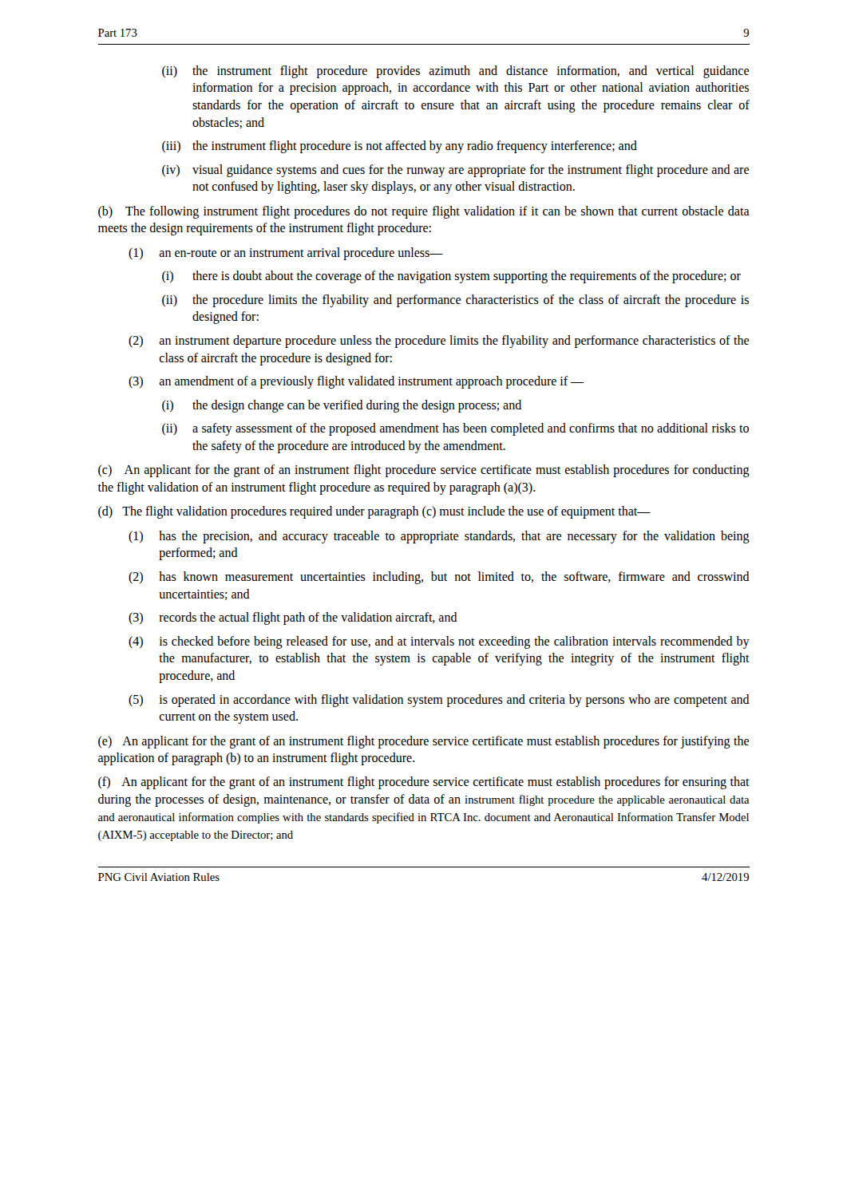Part 173 9
(ii) the instrument flight procedure provides azimuth and distance information, and vertical guidance information for a precision approach, in accordance with this Part or other national aviation authorities standards for the operation of aircraft to ensure that an aircraft using the procedure remains clear of obstacles; and
(iii) the instrument flight procedure is not affected by any radio frequency interference; and
(iv) visual guidance systems and cues for the runway are appropriate for the instrument flight procedure and are not confused by lighting, laser sky displays, or any other visual distraction.
(b) The following instrument flight procedures do not require flight validation if it can be shown that current obstacle data meets the design requirements of the instrument flight procedure:
(1) an en-route or an instrument arrival procedure unless—
(i) there is doubt about the coverage of the navigation system supporting the requirements of the procedure; or
(ii) the procedure limits the flyability and performance characteristics of the class of aircraft the procedure is designed for:
(2) an instrument departure procedure unless the procedure limits the flyability and performance characteristics of the class of aircraft the procedure is designed for:
(3) an amendment of a previously flight validated instrument approach procedure if —
(i) the design change can be verified during the design process; and
(ii) a safety assessment of the proposed amendment has been completed and confirms that no additional risks to the safety of the procedure are introduced by the amendment.
(c) An applicant for the grant of an instrument flight procedure service certificate must establish procedures for conducting the flight validation of an instrument flight procedure as required by paragraph (a)(3).
(d) The flight validation procedures required under paragraph (c) must include the use of equipment that—
(1) has the precision, and accuracy traceable to appropriate standards, that are necessary for the validation being performed; and
(2) has known measurement uncertainties including, but not limited to, the software, firmware and crosswind uncertainties; and
(3) records the actual flight path of the validation aircraft, and
(4) is checked before being released for use, and at intervals not exceeding the calibration intervals recommended by the manufacturer, to establish that the system is capable of verifying the integrity of the instrument flight procedure, and
(5) is operated in accordance with flight validation system procedures and criteria by persons who are competent and current on the system used.
(e) An applicant for the grant of an instrument flight procedure service certificate must establish procedures for justifying the application of paragraph (b) to an instrument flight procedure.
(f) An applicant for the grant of an instrument flight procedure service certificate must establish procedures for ensuring that during the processes of design, maintenance, or transfer of data of an instrument flight procedure the applicable aeronautical data and aeronautical information complies with the standards specified in RTCA Inc. document and Aeronautical Information Transfer Model (AIXM-5) acceptable to the Director; and
PNG Civil Aviation Rules 4/12/2019